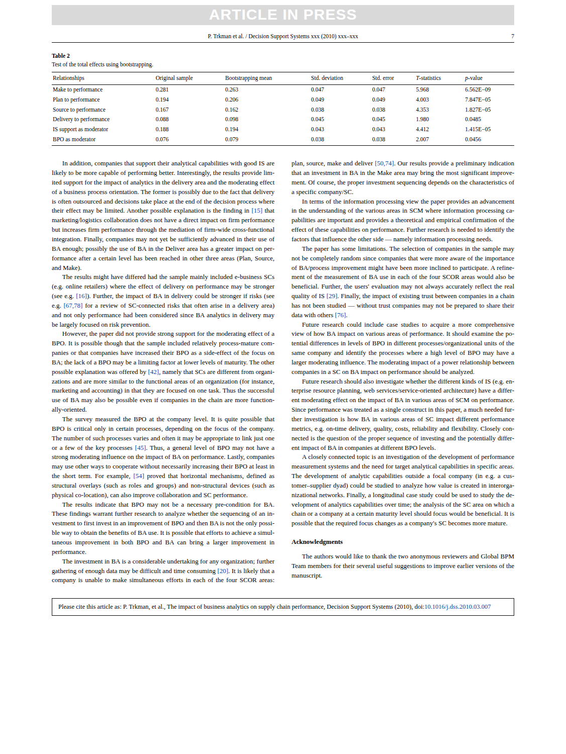ARTICLE IN PRESS
P. Trkman et al. / Decision Support Systems xxx (2010) xxx–xxx 7
Table 2
Test of the total effects using bootstrapping.
| Relationships | Original sample | Bootstrapping mean | Std. deviation | Std. error | T -statistics | p -value |
| --- | --- | --- | --- | --- | --- | --- |
| Make to performance | 0.281 | 0.263 | 0.047 | 0.047 | 5.968 | 6.562E−09 |
| Plan to performance | 0.194 | 0.206 | 0.049 | 0.049 | 4.003 | 7.847E−05 |
| Source to performance | 0.167 | 0.162 | 0.038 | 0.038 | 4.353 | 1.827E−05 |
| Delivery to performance | 0.088 | 0.098 | 0.045 | 0.045 | 1.980 | 0.0485 |
| IS support as moderator | 0.188 | 0.194 | 0.043 | 0.043 | 4.412 | 1.415E−05 |
| BPO as moderator | 0.076 | 0.079 | 0.038 | 0.038 | 2.007 | 0.0456 |
In addition, companies that support their analytical capabilities with good IS are likely to be more capable of performing better. Interestingly, the results provide limited support for the impact of analytics in the delivery area and the moderating effect of a business process orientation. The former is possibly due to the fact that delivery is often outsourced and decisions take place at the end of the decision process where their effect may be limited. Another possible explanation is the finding in [15] that marketing/logistics collaboration does not have a direct impact on firm performance but increases firm performance through the mediation of firm-wide cross-functional integration. Finally, companies may not yet be sufficiently advanced in their use of BA enough; possibly the use of BA in the Deliver area has a greater impact on performance after a certain level has been reached in other three areas (Plan, Source, and Make).
The results might have differed had the sample mainly included e-business SCs (e.g. online retailers) where the effect of delivery on performance may be stronger (see e.g. [16]). Further, the impact of BA in delivery could be stronger if risks (see e.g. [67,78] for a review of SC-connected risks that often arise in a delivery area) and not only performance had been considered since BA analytics in delivery may be largely focused on risk prevention.
However, the paper did not provide strong support for the moderating effect of a BPO. It is possible though that the sample included relatively process-mature companies or that companies have increased their BPO as a side-effect of the focus on BA; the lack of a BPO may be a limiting factor at lower levels of maturity. The other possible explanation was offered by [42], namely that SCs are different from organizations and are more similar to the functional areas of an organization (for instance, marketing and accounting) in that they are focused on one task. Thus the successful use of BA may also be possible even if companies in the chain are more functionally-oriented.
The survey measured the BPO at the company level. It is quite possible that BPO is critical only in certain processes, depending on the focus of the company. The number of such processes varies and often it may be appropriate to link just one or a few of the key processes [45]. Thus, a general level of BPO may not have a strong moderating influence on the impact of BA on performance. Lastly, companies may use other ways to cooperate without necessarily increasing their BPO at least in the short term. For example, [54] proved that horizontal mechanisms, defined as structural overlays (such as roles and groups) and non-structural devices (such as physical co-location), can also improve collaboration and SC performance.
The results indicate that BPO may not be a necessary pre-condition for BA. These findings warrant further research to analyze whether the sequencing of an investment to first invest in an improvement of BPO and then BA is not the only possible way to obtain the benefits of BA use. It is possible that efforts to achieve a simultaneous improvement in both BPO and BA can bring a larger improvement in performance.
The investment in BA is a considerable undertaking for any organization; further gathering of enough data may be difficult and time consuming [20]. It is likely that a company is unable to make simultaneous efforts in each of the four SCOR areas: plan, source, make and deliver [50,74]. Our results provide a preliminary indication that an investment in BA in the Make area may bring the most significant improvement. Of course, the proper investment sequencing depends on the characteristics of a specific company/SC.
In terms of the information processing view the paper provides an advancement in the understanding of the various areas in SCM where information processing capabilities are important and provides a theoretical and empirical confirmation of the effect of these capabilities on performance. Further research is needed to identify the factors that influence the other side — namely information processing needs.
The paper has some limitations. The selection of companies in the sample may not be completely random since companies that were more aware of the importance of BA/process improvement might have been more inclined to participate. A refinement of the measurement of BA use in each of the four SCOR areas would also be beneficial. Further, the users' evaluation may not always accurately reflect the real quality of IS [29]. Finally, the impact of existing trust between companies in a chain has not been studied — without trust companies may not be prepared to share their data with others [76].
Future research could include case studies to acquire a more comprehensive view of how BA impact on various areas of performance. It should examine the potential differences in levels of BPO in different processes/organizational units of the same company and identify the processes where a high level of BPO may have a larger moderating influence. The moderating impact of a power relationship between companies in a SC on BA impact on performance should be analyzed.
Future research should also investigate whether the different kinds of IS (e.g. enterprise resource planning, web services/service-oriented architecture) have a different moderating effect on the impact of BA in various areas of SCM on performance. Since performance was treated as a single construct in this paper, a much needed further investigation is how BA in various areas of SC impact different performance metrics, e.g. on-time delivery, quality, costs, reliability and flexibility. Closely connected is the question of the proper sequence of investing and the potentially different impact of BA in companies at different BPO levels.
A closely connected topic is an investigation of the development of performance measurement systems and the need for target analytical capabilities in specific areas. The development of analytic capabilities outside a focal company (in e.g. a customer–supplier dyad) could be studied to analyze how value is created in interorganizational networks. Finally, a longitudinal case study could be used to study the development of analytics capabilities over time; the analysis of the SC area on which a chain or a company at a certain maturity level should focus would be beneficial. It is possible that the required focus changes as a company's SC becomes more mature.
Acknowledgments
The authors would like to thank the two anonymous reviewers and Global BPM Team members for their several useful suggestions to improve earlier versions of the manuscript.
Please cite this article as: P. Trkman, et al., The impact of business analytics on supply chain performance, Decision Support Systems (2010), doi:10.1016/j.dss.2010.03.007